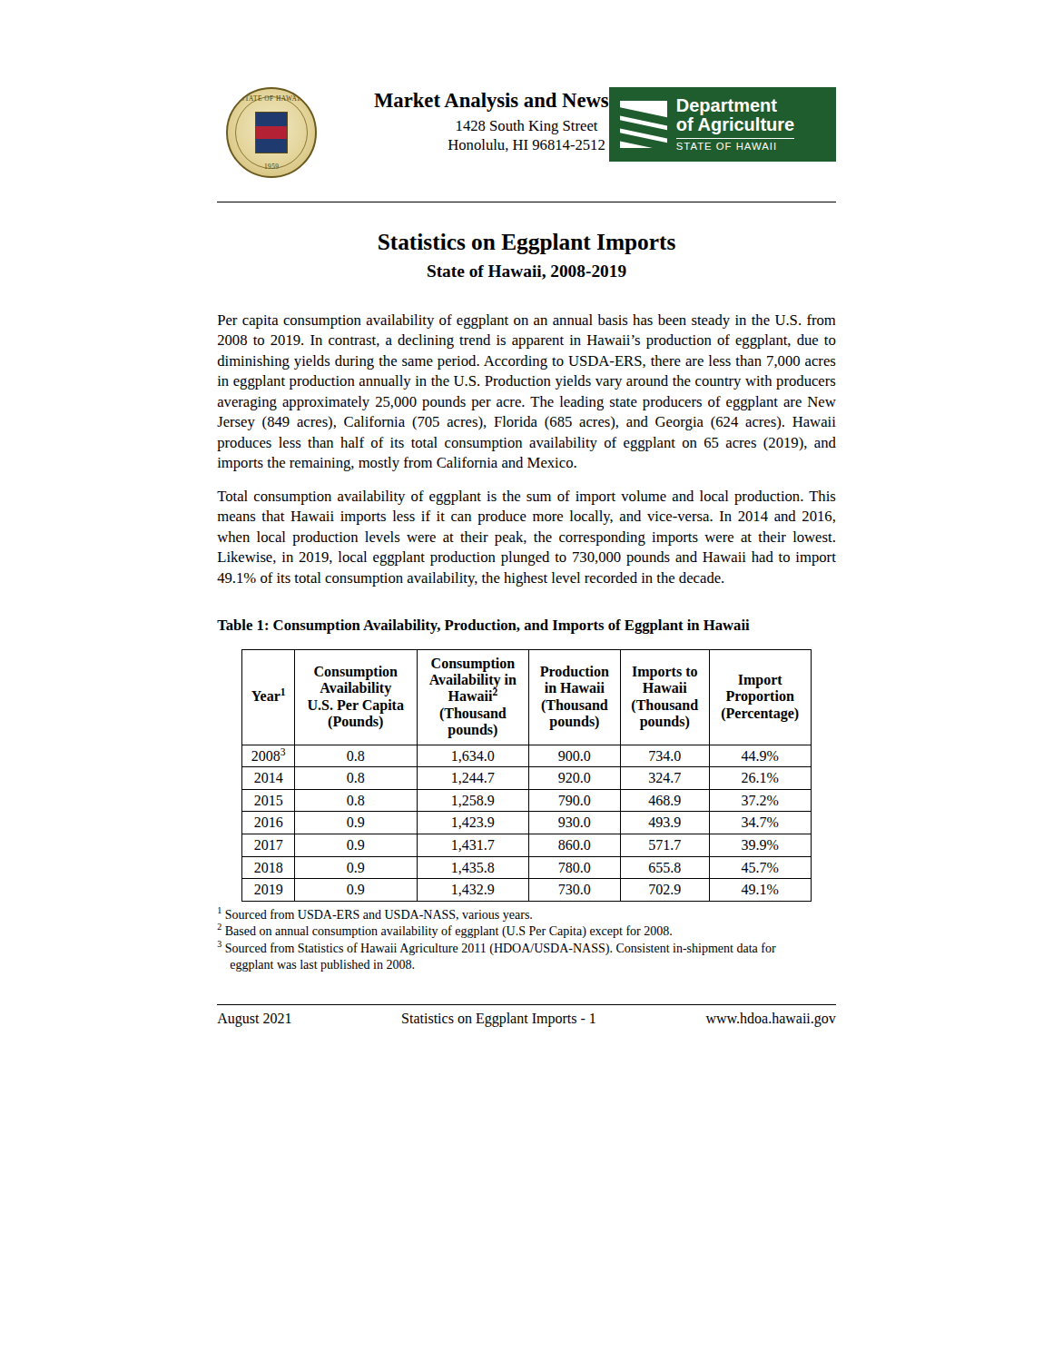STATE OF HAWAII
1959
Department
of Agriculture
STATE OF HAWAII
Market Analysis and News Branch
1428 South King Street
Honolulu, HI 96814-2512
Statistics on Eggplant Imports
State of Hawaii, 2008-2019
Per capita consumption availability of eggplant on an annual basis has been steady in the U.S. from 2008 to 2019. In contrast, a declining trend is apparent in Hawaii’s production of eggplant, due to diminishing yields during the same period. According to USDA-ERS, there are less than 7,000 acres in eggplant production annually in the U.S. Production yields vary around the country with producers averaging approximately 25,000 pounds per acre. The leading state producers of eggplant are New Jersey (849 acres), California (705 acres), Florida (685 acres), and Georgia (624 acres). Hawaii produces less than half of its total consumption availability of eggplant on 65 acres (2019), and imports the remaining, mostly from California and Mexico.
Total consumption availability of eggplant is the sum of import volume and local production. This means that Hawaii imports less if it can produce more locally, and vice-versa. In 2014 and 2016, when local production levels were at their peak, the corresponding imports were at their lowest. Likewise, in 2019, local eggplant production plunged to 730,000 pounds and Hawaii had to import 49.1% of its total consumption availability, the highest level recorded in the decade.
Table 1: Consumption Availability, Production, and Imports of Eggplant in Hawaii
| Year 1 | Consumption Availability U.S. Per Capita (Pounds) | Consumption Availability in Hawaii 2 (Thousand pounds) | Production in Hawaii (Thousand pounds) | Imports to Hawaii (Thousand pounds) | Import Proportion (Percentage) |
| --- | --- | --- | --- | --- | --- |
| 2008 3 | 0.8 | 1,634.0 | 900.0 | 734.0 | 44.9% |
| 2014 | 0.8 | 1,244.7 | 920.0 | 324.7 | 26.1% |
| 2015 | 0.8 | 1,258.9 | 790.0 | 468.9 | 37.2% |
| 2016 | 0.9 | 1,423.9 | 930.0 | 493.9 | 34.7% |
| 2017 | 0.9 | 1,431.7 | 860.0 | 571.7 | 39.9% |
| 2018 | 0.9 | 1,435.8 | 780.0 | 655.8 | 45.7% |
| 2019 | 0.9 | 1,432.9 | 730.0 | 702.9 | 49.1% |
1 Sourced from USDA-ERS and USDA-NASS, various years.
2 Based on annual consumption availability of eggplant (U.S Per Capita) except for 2008.
3 Sourced from Statistics of Hawaii Agriculture 2011 (HDOA/USDA-NASS). Consistent in-shipment data for
eggplant was last published in 2008.
August 2021 Statistics on Eggplant Imports - 1 www.hdoa.hawaii.gov